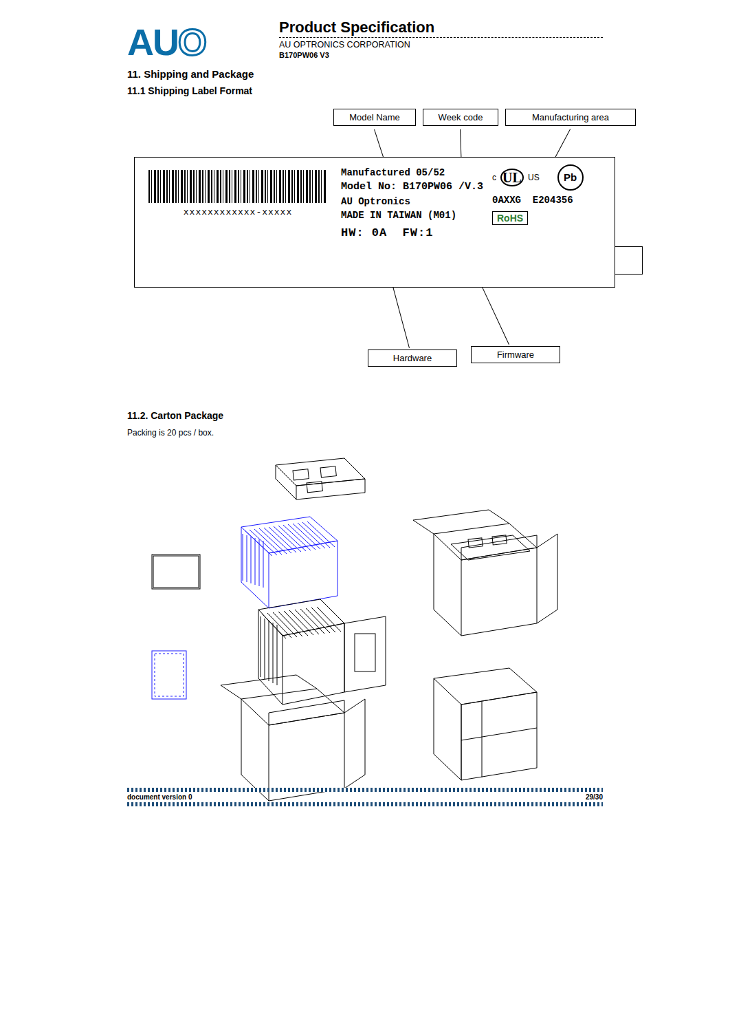AUO
Product Specification
AU OPTRONICS CORPORATION
B170PW06 V3
11. Shipping and Package
11.1 Shipping Label Format
Model Name
Week code
Manufacturing area
Control
Code
Hardware
Firmware
xxxxxxxxxxxx-xxxxx
Manufactured 05/52
Model No: B170PW06 /V.3
AU Optronics
MADE IN TAIWAN (M01)
HW: 0A FW:1
c UL US Pb
0AXXG E204356
RoHS
11.2. Carton Package
Packing is 20 pcs / box.
document version 0 29/30